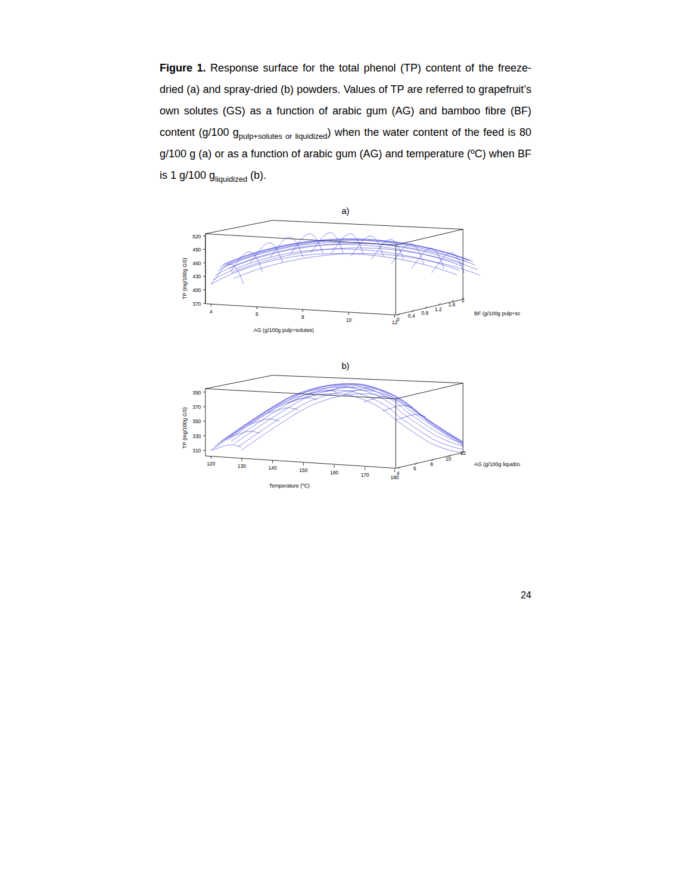Figure 1. Response surface for the total phenol (TP) content of the freeze-dried (a) and spray-dried (b) powders. Values of TP are referred to grapefruit’s own solutes (GS) as a function of arabic gum (AG) and bamboo fibre (BF) content (g/100 gpulp+solutes or liquidized) when the water content of the feed is 80 g/100 g (a) or as a function of arabic gum (AG) and temperature (ºC) when BF is 1 g/100 gliquidized (b).
a)
520 490 460 430 400 370 TP (mg/100g GS) 4 6 8 10 12 AG (g/100g pulp+solutes) 0 0.4 0.8 1.2 1.6 2 BF (g/100g pulp+solutes)
b)
390 370 350 330 310 TP (mg/100g GS) 120 130 140 150 160 170 180 Temperature (ºC) 4 6 8 10 12 AG (g/100g liquidized)
24